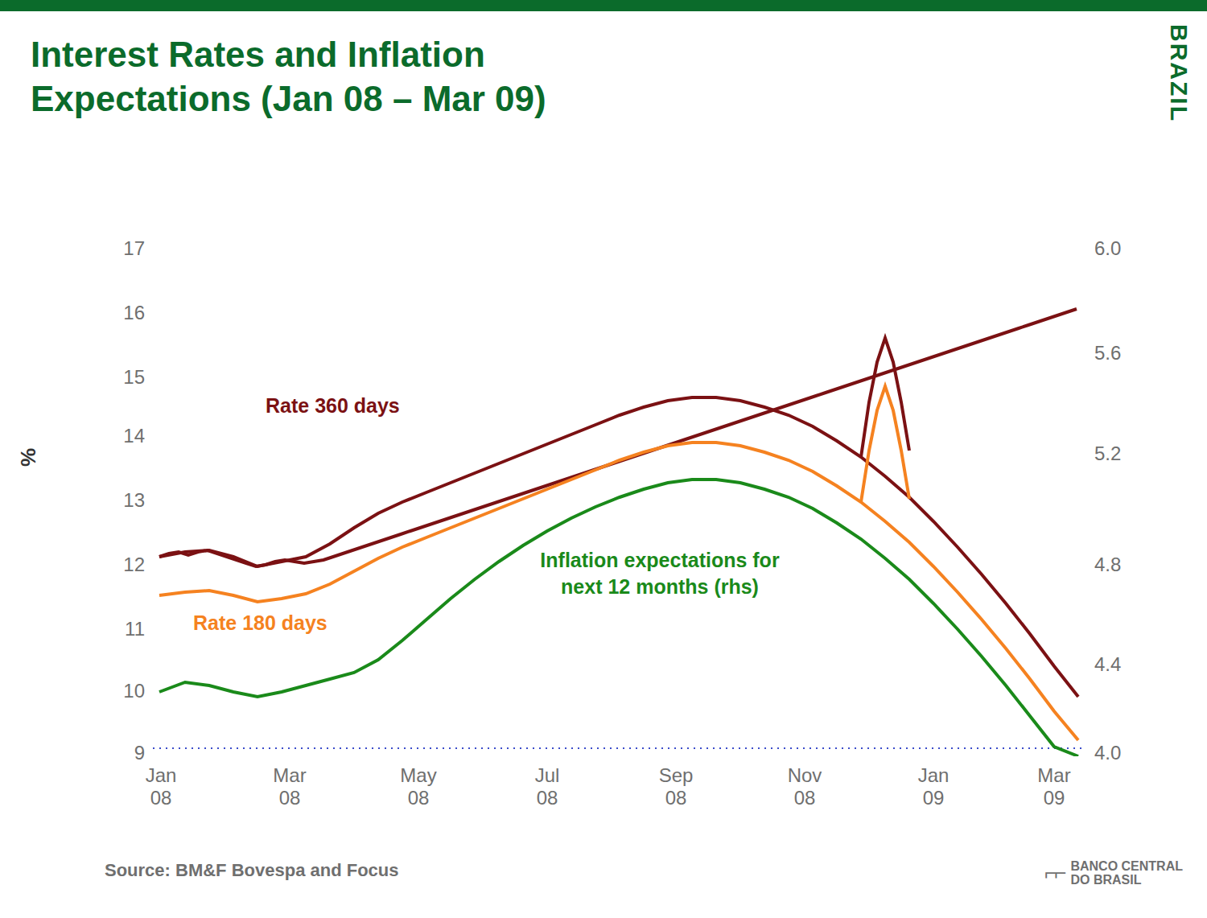Interest Rates and Inflation
Expectations (Jan 08 – Mar 09)
BRAZIL
%
17
16
15
14
13
12
11
10
9
6.0
5.6
5.2
4.8
4.4
4.0
Jan
08
Mar
08
May
08
Jul
08
Sep
08
Nov
08
Jan
09
Mar
09
Rate 360 days
Rate 180 days
Inflation expectations for
next 12 months (rhs)
Source: BM&F Bovespa and Focus
⌐⌐ BANCO CENTRAL
DO BRASIL